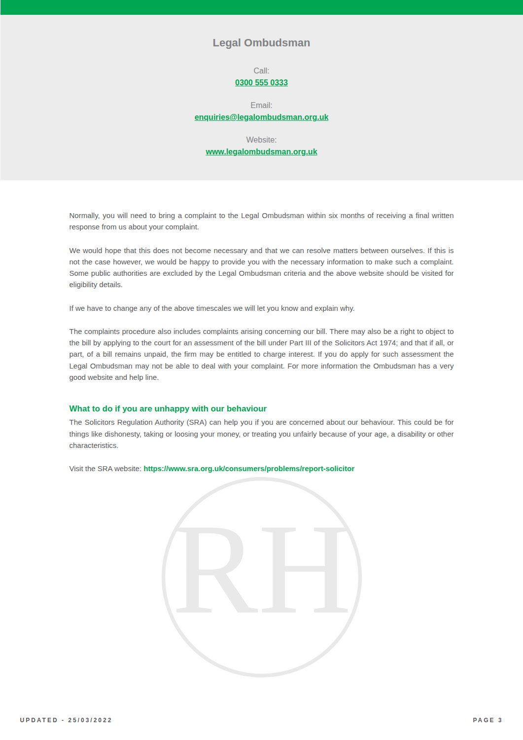Legal Ombudsman
Call:
0300 555 0333
Email:
enquiries@legalombudsman.org.uk
Website:
www.legalombudsman.org.uk
Normally, you will need to bring a complaint to the Legal Ombudsman within six months of receiving a final written response from us about your complaint.
We would hope that this does not become necessary and that we can resolve matters between ourselves. If this is not the case however, we would be happy to provide you with the necessary information to make such a complaint. Some public authorities are excluded by the Legal Ombudsman criteria and the above website should be visited for eligibility details.
If we have to change any of the above timescales we will let you know and explain why.
The complaints procedure also includes complaints arising concerning our bill. There may also be a right to object to the bill by applying to the court for an assessment of the bill under Part III of the Solicitors Act 1974; and that if all, or part, of a bill remains unpaid, the firm may be entitled to charge interest. If you do apply for such assessment the Legal Ombudsman may not be able to deal with your complaint. For more information the Ombudsman has a very good website and help line.
What to do if you are unhappy with our behaviour
The Solicitors Regulation Authority (SRA) can help you if you are concerned about our behaviour. This could be for things like dishonesty, taking or loosing your money, or treating you unfairly because of your age, a disability or other characteristics.
Visit the SRA website: https://www.sra.org.uk/consumers/problems/report-solicitor
RH
UPDATED - 25/03/2022 PAGE 3